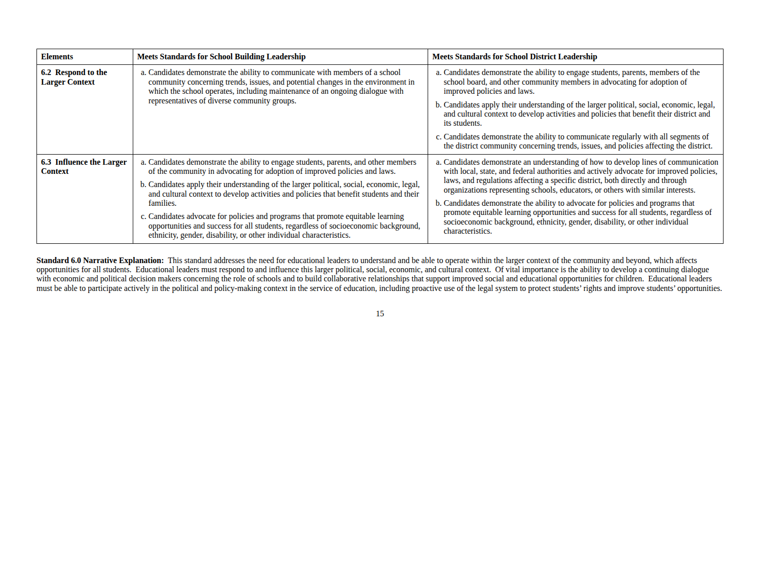| Elements | Meets Standards for School Building Leadership | Meets Standards for School District Leadership |
| --- | --- | --- |
| 6.2 Respond to the Larger Context | Candidates demonstrate the ability to communicate with members of a school community concerning trends, issues, and potential changes in the environment in which the school operates, including maintenance of an ongoing dialogue with representatives of diverse community groups. | Candidates demonstrate the ability to engage students, parents, members of the school board, and other community members in advocating for adoption of improved policies and laws. Candidates apply their understanding of the larger political, social, economic, legal, and cultural context to develop activities and policies that benefit their district and its students. Candidates demonstrate the ability to communicate regularly with all segments of the district community concerning trends, issues, and policies affecting the district. |
| 6.3 Influence the Larger Context | Candidates demonstrate the ability to engage students, parents, and other members of the community in advocating for adoption of improved policies and laws. Candidates apply their understanding of the larger political, social, economic, legal, and cultural context to develop activities and policies that benefit students and their families. Candidates advocate for policies and programs that promote equitable learning opportunities and success for all students, regardless of socioeconomic background, ethnicity, gender, disability, or other individual characteristics. | Candidates demonstrate an understanding of how to develop lines of communication with local, state, and federal authorities and actively advocate for improved policies, laws, and regulations affecting a specific district, both directly and through organizations representing schools, educators, or others with similar interests. Candidates demonstrate the ability to advocate for policies and programs that promote equitable learning opportunities and success for all students, regardless of socioeconomic background, ethnicity, gender, disability, or other individual characteristics. |
Standard 6.0 Narrative Explanation: This standard addresses the need for educational leaders to understand and be able to operate within the larger context of the community and beyond, which affects opportunities for all students. Educational leaders must respond to and influence this larger political, social, economic, and cultural context. Of vital importance is the ability to develop a continuing dialogue with economic and political decision makers concerning the role of schools and to build collaborative relationships that support improved social and educational opportunities for children. Educational leaders must be able to participate actively in the political and policy-making context in the service of education, including proactive use of the legal system to protect students’ rights and improve students’ opportunities.
15